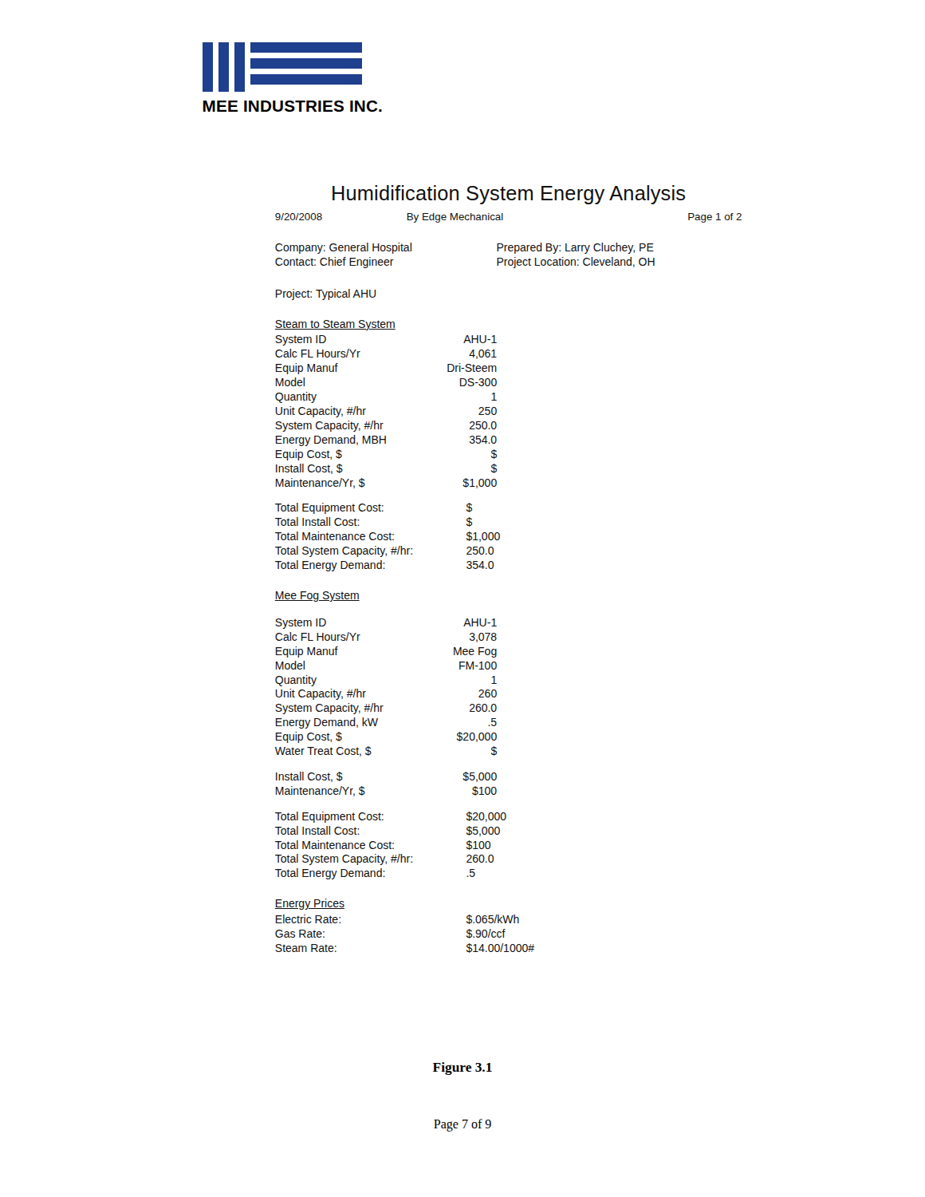MEE INDUSTRIES INC.
Humidification System Energy Analysis
9/20/2008 By Edge Mechanical Page 1 of 2
Company: General Hospital
Contact: Chief Engineer
Prepared By: Larry Cluchey, PE
Project Location: Cleveland, OH
Project: Typical AHU
Steam to Steam System
| System ID | AHU-1 |
| Calc FL Hours/Yr | 4,061 |
| Equip Manuf | Dri-Steem |
| Model | DS-300 |
| Quantity | 1 |
| Unit Capacity, #/hr | 250 |
| System Capacity, #/hr | 250.0 |
| Energy Demand, MBH | 354.0 |
| Equip Cost, $ | $ |
| Install Cost, $ | $ |
| Maintenance/Yr, $ | $1,000 |
| Total Equipment Cost: | $ |
| Total Install Cost: | $ |
| Total Maintenance Cost: | $1,000 |
| Total System Capacity, #/hr: | 250.0 |
| Total Energy Demand: | 354.0 |
Mee Fog System
| System ID | AHU-1 |
| Calc FL Hours/Yr | 3,078 |
| Equip Manuf | Mee Fog |
| Model | FM-100 |
| Quantity | 1 |
| Unit Capacity, #/hr | 260 |
| System Capacity, #/hr | 260.0 |
| Energy Demand, kW | .5 |
| Equip Cost, $ | $20,000 |
| Water Treat Cost, $ | $ |
| Install Cost, $ | $5,000 |
| Maintenance/Yr, $ | $100 |
| Total Equipment Cost: | $20,000 |
| Total Install Cost: | $5,000 |
| Total Maintenance Cost: | $100 |
| Total System Capacity, #/hr: | 260.0 |
| Total Energy Demand: | .5 |
Energy Prices
| Electric Rate: | $.065/kWh |
| Gas Rate: | $.90/ccf |
| Steam Rate: | $14.00/1000# |
Figure 3.1
Page 7 of 9